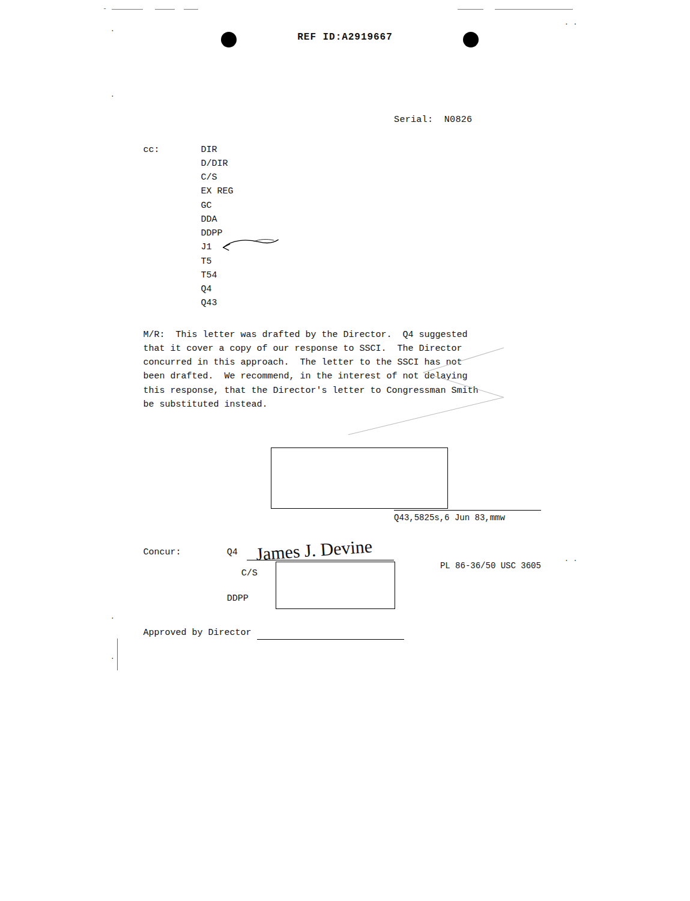-
.
.
.
.
. .
. .
REF ID:A2919667
Serial: N0826
cc:
DIR
D/DIR
C/S
EX REG
GC
DDA
DDPP
J1
T5
T54
Q4
Q43
M/R: This letter was drafted by the Director. Q4 suggested
that it cover a copy of our response to SSCI. The Director
concurred in this approach. The letter to the SSCI has not
been drafted. We recommend, in the interest of not delaying
this response, that the Director's letter to Congressman Smith
be substituted instead.
Q43,5825s,6 Jun 83,mmw
Concur: Q4 James J. Devine
C/S DDPP
PL 86-36/50 USC 3605
Approved by Director